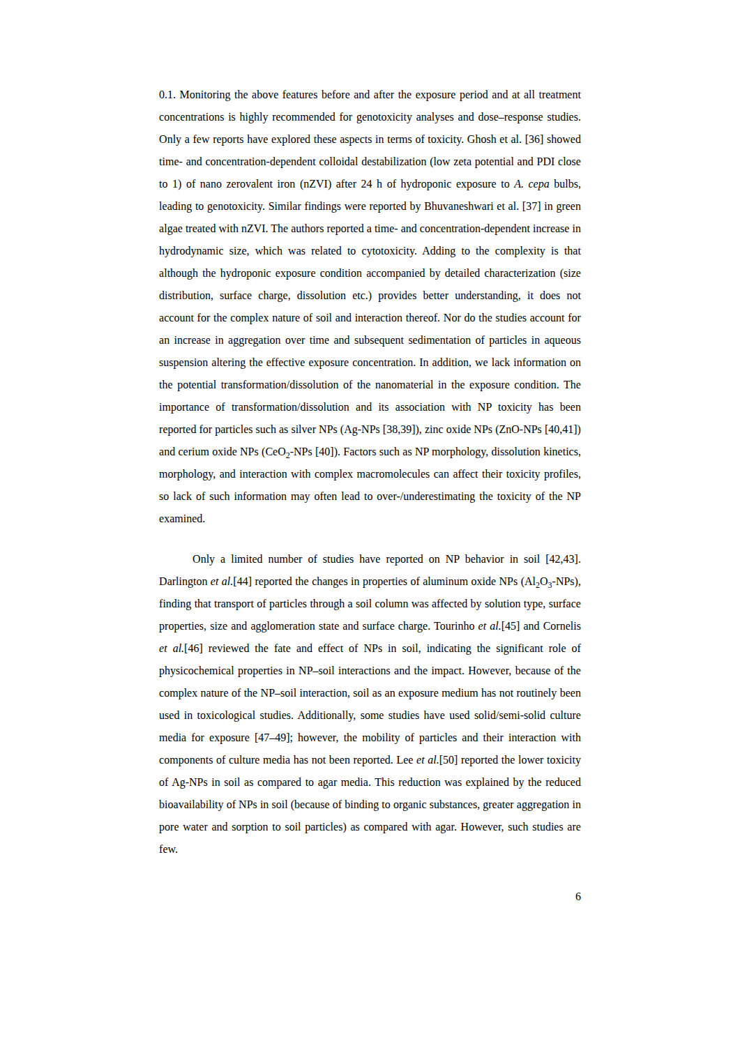0.1. Monitoring the above features before and after the exposure period and at all treatment concentrations is highly recommended for genotoxicity analyses and dose–response studies. Only a few reports have explored these aspects in terms of toxicity. Ghosh et al. [36] showed time- and concentration-dependent colloidal destabilization (low zeta potential and PDI close to 1) of nano zerovalent iron (nZVI) after 24 h of hydroponic exposure to A. cepa bulbs, leading to genotoxicity. Similar findings were reported by Bhuvaneshwari et al. [37] in green algae treated with nZVI. The authors reported a time- and concentration-dependent increase in hydrodynamic size, which was related to cytotoxicity. Adding to the complexity is that although the hydroponic exposure condition accompanied by detailed characterization (size distribution, surface charge, dissolution etc.) provides better understanding, it does not account for the complex nature of soil and interaction thereof. Nor do the studies account for an increase in aggregation over time and subsequent sedimentation of particles in aqueous suspension altering the effective exposure concentration. In addition, we lack information on the potential transformation/dissolution of the nanomaterial in the exposure condition. The importance of transformation/dissolution and its association with NP toxicity has been reported for particles such as silver NPs (Ag-NPs [38,39]), zinc oxide NPs (ZnO-NPs [40,41]) and cerium oxide NPs (CeO2-NPs [40]). Factors such as NP morphology, dissolution kinetics, morphology, and interaction with complex macromolecules can affect their toxicity profiles, so lack of such information may often lead to over-/underestimating the toxicity of the NP examined.
Only a limited number of studies have reported on NP behavior in soil [42,43]. Darlington et al.[44] reported the changes in properties of aluminum oxide NPs (Al2O3-NPs), finding that transport of particles through a soil column was affected by solution type, surface properties, size and agglomeration state and surface charge. Tourinho et al.[45] and Cornelis et al.[46] reviewed the fate and effect of NPs in soil, indicating the significant role of physicochemical properties in NP–soil interactions and the impact. However, because of the complex nature of the NP–soil interaction, soil as an exposure medium has not routinely been used in toxicological studies. Additionally, some studies have used solid/semi-solid culture media for exposure [47–49]; however, the mobility of particles and their interaction with components of culture media has not been reported. Lee et al.[50] reported the lower toxicity of Ag-NPs in soil as compared to agar media. This reduction was explained by the reduced bioavailability of NPs in soil (because of binding to organic substances, greater aggregation in pore water and sorption to soil particles) as compared with agar. However, such studies are few.
6